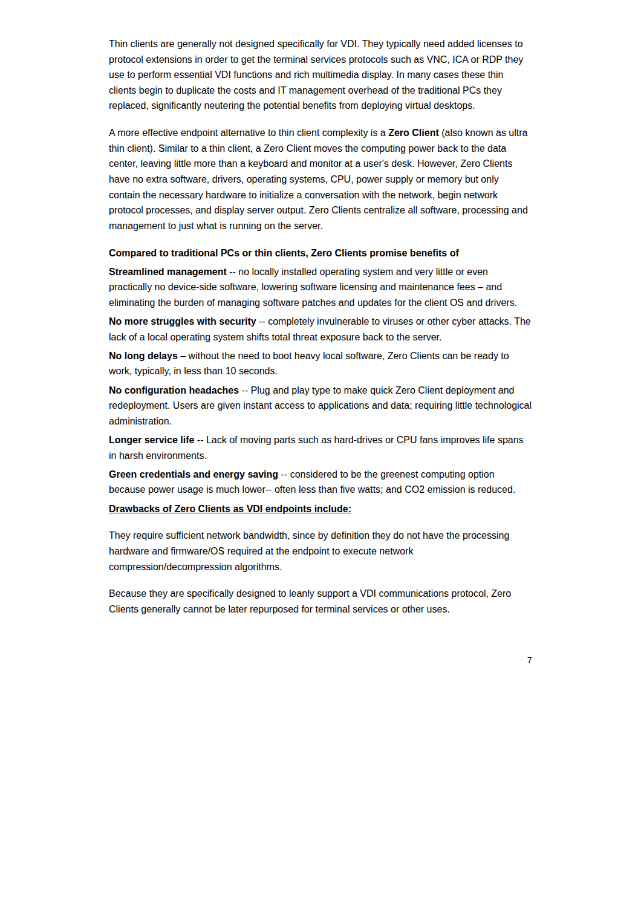Thin clients are generally not designed specifically for VDI. They typically need added licenses to protocol extensions in order to get the terminal services protocols such as VNC, ICA or RDP they use to perform essential VDI functions and rich multimedia display. In many cases these thin clients begin to duplicate the costs and IT management overhead of the traditional PCs they replaced, significantly neutering the potential benefits from deploying virtual desktops.
A more effective endpoint alternative to thin client complexity is a Zero Client (also known as ultra thin client). Similar to a thin client, a Zero Client moves the computing power back to the data center, leaving little more than a keyboard and monitor at a user's desk. However, Zero Clients have no extra software, drivers, operating systems, CPU, power supply or memory but only contain the necessary hardware to initialize a conversation with the network, begin network protocol processes, and display server output. Zero Clients centralize all software, processing and management to just what is running on the server.
Compared to traditional PCs or thin clients, Zero Clients promise benefits of
Streamlined management -- no locally installed operating system and very little or even practically no device-side software, lowering software licensing and maintenance fees – and eliminating the burden of managing software patches and updates for the client OS and drivers.
No more struggles with security -- completely invulnerable to viruses or other cyber attacks. The lack of a local operating system shifts total threat exposure back to the server.
No long delays – without the need to boot heavy local software, Zero Clients can be ready to work, typically, in less than 10 seconds.
No configuration headaches -- Plug and play type to make quick Zero Client deployment and redeployment. Users are given instant access to applications and data; requiring little technological administration.
Longer service life -- Lack of moving parts such as hard-drives or CPU fans improves life spans in harsh environments.
Green credentials and energy saving -- considered to be the greenest computing option because power usage is much lower-- often less than five watts; and CO2 emission is reduced.
Drawbacks of Zero Clients as VDI endpoints include:
They require sufficient network bandwidth, since by definition they do not have the processing hardware and firmware/OS required at the endpoint to execute network compression/decompression algorithms.
Because they are specifically designed to leanly support a VDI communications protocol, Zero Clients generally cannot be later repurposed for terminal services or other uses.
7